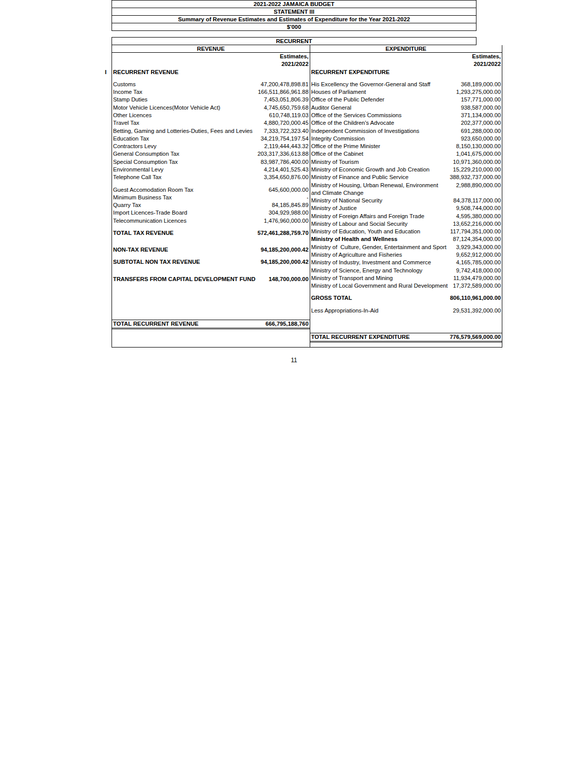| 2021-2022 JAMAICA BUDGET |
| STATEMENT III |
| Summary of Revenue Estimates and Estimates of Expenditure for the Year 2021-2022 |
| $'000 |
| RECURRENT |
| REVENUE | EXPENDITURE |
| / / Estimates, / / / 2021/2022 / / I RECURRENT REVENUE / / / Customs / 47,200,478,898.81 / / Income Tax / 166,511,866,961.88 / / Stamp Duties / 7,453,051,806.39 / / Motor Vehicle Licences(Motor Vehicle Act) / 4,745,650,759.68 / / Other Licences / 610,748,119.03 / / Travel Tax / 4,880,720,000.45 / / Betting, Gaming and Lotteries-Duties, Fees and Levies / 7,333,722,323.40 / / Education Tax / 34,219,754,197.54 / / Contractors Levy / 2,119,444,443.32 / / General Consumption Tax / 203,317,336,613.88 / / Special Consumption Tax / 83,987,786,400.00 / / Environmental Levy / 4,214,401,525.43 / / Telephone Call Tax / 3,354,650,876.00 / / Guest Accomodation Room Tax / 645,600,000.00 / / Minimum Business Tax / - / / Quarry Tax / 84,185,845.89 / / Import Licences-Trade Board / 304,929,988.00 / / Telecommunication Licences / 1,476,960,000.00 / / TOTAL TAX REVENUE / 572,461,288,759.70 / / NON-TAX REVENUE / 94,185,200,000.42 / / SUBTOTAL NON TAX REVENUE / 94,185,200,000.42 / / TRANSFERS FROM CAPITAL DEVELOPMENT FUND / 148,700,000.00 / / TOTAL RECURRENT REVENUE / 666,795,188,760 / | / / Estimates, / / / 2021/2022 / / RECURRENT EXPENDITURE / / / His Excellency the Governor-General and Staff / 368,189,000.00 / / Houses of Parliament / 1,293,275,000.00 / / Office of the Public Defender / 157,771,000.00 / / Auditor General / 938,587,000.00 / / Office of the Services Commissions / 371,134,000.00 / / Office of the Children's Advocate / 202,377,000.00 / / Independent Commission of Investigations / 691,288,000.00 / / Integrity Commission / 923,650,000.00 / / Office of the Prime Minister / 8,150,130,000.00 / / Office of the Cabinet / 1,041,675,000.00 / / Ministry of Tourism / 10,971,360,000.00 / / Ministry of Economic Growth and Job Creation / 15,229,210,000.00 / / Ministry of Finance and Public Service / 388,932,737,000.00 / / Ministry of Housing, Urban Renewal, Environment and Climate Change / 2,988,890,000.00 / / Ministry of National Security / 84,378,117,000.00 / / Ministry of Justice / 9,508,744,000.00 / / Ministry of Foreign Affairs and Foreign Trade / 4,595,380,000.00 / / Ministry of Labour and Social Security / 13,652,216,000.00 / / Ministry of Education, Youth and Education / 117,794,351,000.00 / / Ministry of Health and Wellness / 87,124,354,000.00 / / Ministry of Culture, Gender, Entertainment and Sport / 3,929,343,000.00 / / Ministry of Agriculture and Fisheries / 9,652,912,000.00 / / Ministry of Industry, Investment and Commerce / 4,165,785,000.00 / / Ministry of Science, Energy and Technology / 9,742,418,000.00 / / Ministry of Transport and Mining / 11,934,479,000.00 / / Ministry of Local Government and Rural Development / 17,372,589,000.00 / / GROSS TOTAL / 806,110,961,000.00 / / Less Appropriations-In-Aid / 29,531,392,000.00 / / TOTAL RECURRENT EXPENDITURE / 776,579,569,000.00 / |
11